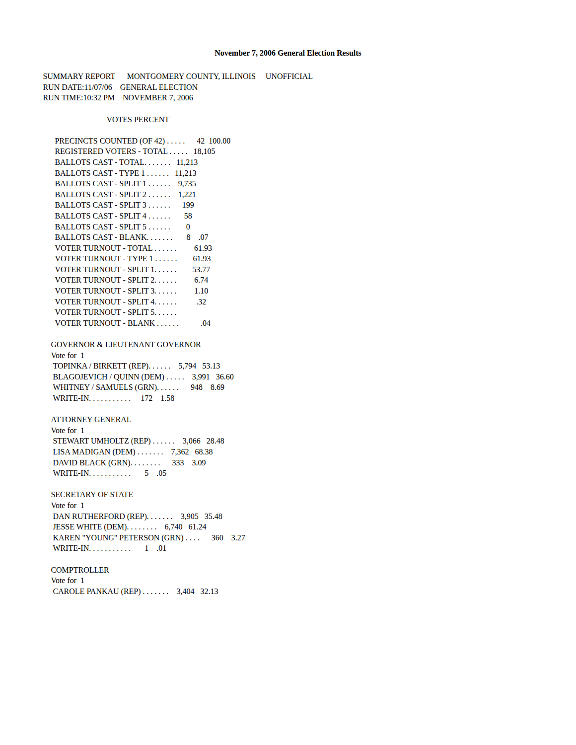November 7, 2006 General Election Results
SUMMARY REPORT      MONTGOMERY COUNTY, ILLINOIS     UNOFFICIAL
RUN DATE:11/07/06    GENERAL ELECTION
RUN TIME:10:32 PM    NOVEMBER 7, 2006

                                VOTES PERCENT

      PRECINCTS COUNTED (OF 42) . . . . .      42  100.00
      REGISTERED VOTERS - TOTAL . . . . .   18,105
      BALLOTS CAST - TOTAL. . . . . . .   11,213
      BALLOTS CAST - TYPE 1 . . . . . .   11,213
      BALLOTS CAST - SPLIT 1 . . . . . .    9,735
      BALLOTS CAST - SPLIT 2 . . . . . .    1,221
      BALLOTS CAST - SPLIT 3 . . . . . .      199
      BALLOTS CAST - SPLIT 4 . . . . . .       58
      BALLOTS CAST - SPLIT 5 . . . . . .        0
      BALLOTS CAST - BLANK. . . . . . .       8    .07
      VOTER TURNOUT - TOTAL . . . . . .         61.93
      VOTER TURNOUT - TYPE 1 . . . . . .        61.93
      VOTER TURNOUT - SPLIT 1. . . . . .        53.77
      VOTER TURNOUT - SPLIT 2. . . . . .         6.74
      VOTER TURNOUT - SPLIT 3. . . . . .         1.10
      VOTER TURNOUT - SPLIT 4. . . . . .          .32
      VOTER TURNOUT - SPLIT 5. . . . . .
      VOTER TURNOUT - BLANK . . . . . .           .04

    GOVERNOR & LIEUTENANT GOVERNOR
    Vote for  1
     TOPINKA / BIRKETT (REP). . . . . .    5,794   53.13
     BLAGOJEVICH / QUINN (DEM) . . . . .    3,991   36.60
     WHITNEY / SAMUELS (GRN). . . . . .      948    8.69
     WRITE-IN. . . . . . . . . . .     172    1.58

    ATTORNEY GENERAL
    Vote for  1
     STEWART UMHOLTZ (REP) . . . . . .    3,066   28.48
     LISA MADIGAN (DEM) . . . . . . .    7,362   68.38
     DAVID BLACK (GRN). . . . . . . .      333    3.09
     WRITE-IN. . . . . . . . . . .       5    .05

    SECRETARY OF STATE
    Vote for  1
     DAN RUTHERFORD (REP). . . . . . .    3,905   35.48
     JESSE WHITE (DEM). . . . . . . .    6,740   61.24
     KAREN "YOUNG" PETERSON (GRN) . . . .      360    3.27
     WRITE-IN. . . . . . . . . . .       1    .01

    COMPTROLLER
    Vote for  1
     CAROLE PANKAU (REP) . . . . . . .    3,404   32.13